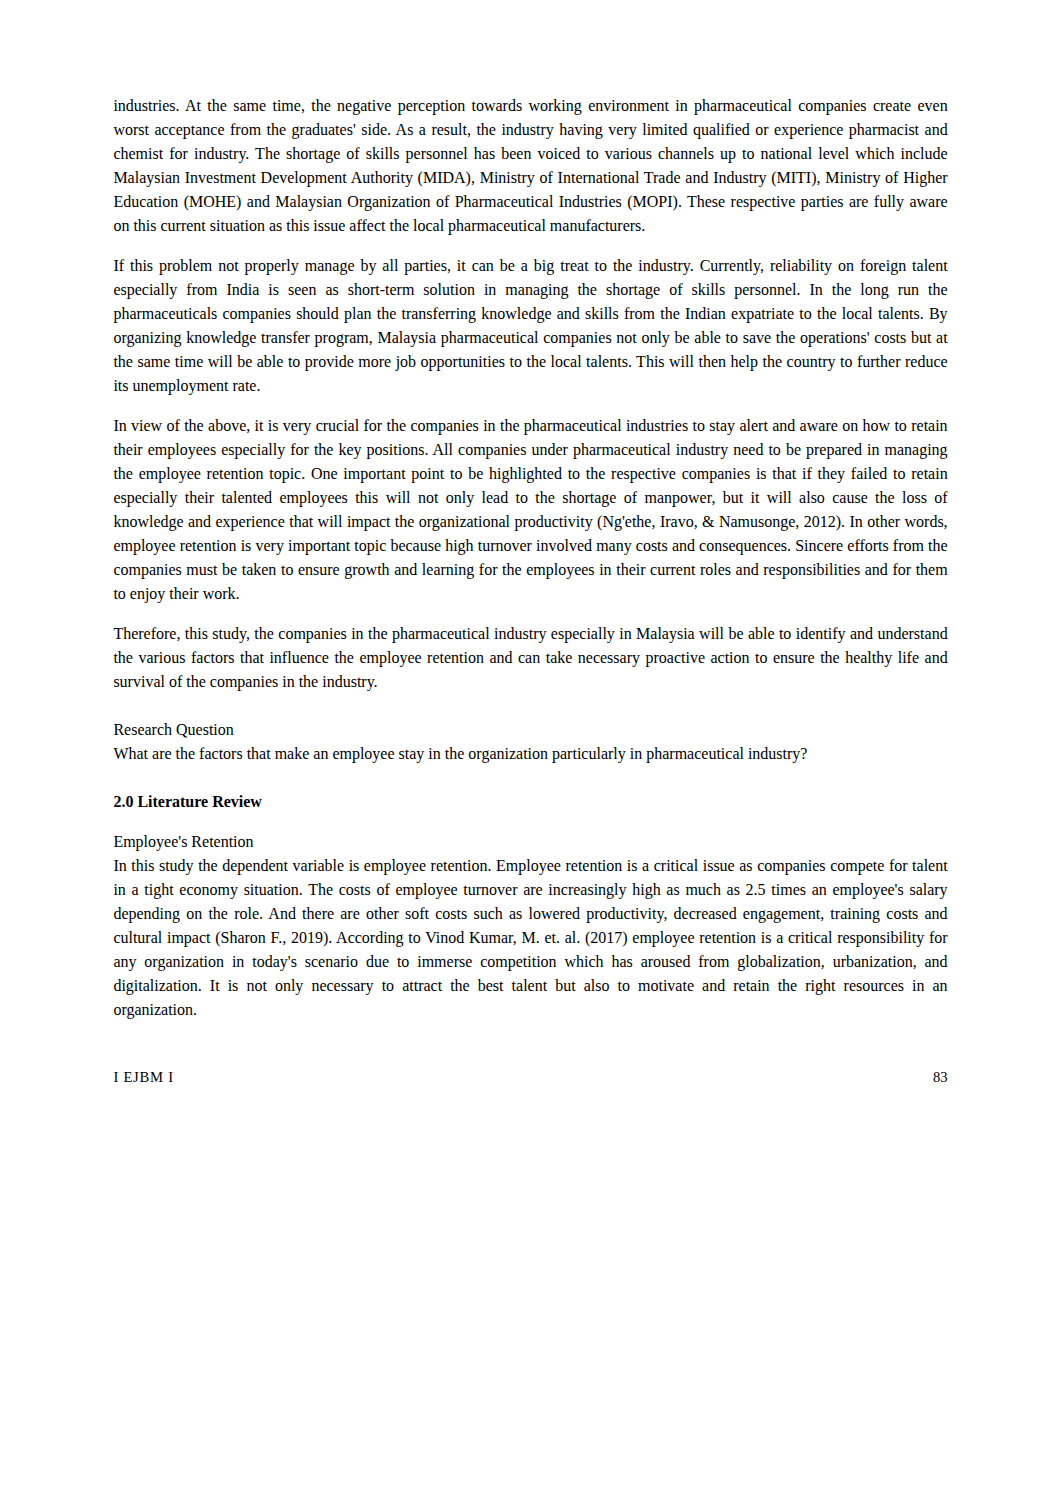industries. At the same time, the negative perception towards working environment in pharmaceutical companies create even worst acceptance from the graduates' side. As a result, the industry having very limited qualified or experience pharmacist and chemist for industry. The shortage of skills personnel has been voiced to various channels up to national level which include Malaysian Investment Development Authority (MIDA), Ministry of International Trade and Industry (MITI), Ministry of Higher Education (MOHE) and Malaysian Organization of Pharmaceutical Industries (MOPI). These respective parties are fully aware on this current situation as this issue affect the local pharmaceutical manufacturers.
If this problem not properly manage by all parties, it can be a big treat to the industry. Currently, reliability on foreign talent especially from India is seen as short-term solution in managing the shortage of skills personnel. In the long run the pharmaceuticals companies should plan the transferring knowledge and skills from the Indian expatriate to the local talents. By organizing knowledge transfer program, Malaysia pharmaceutical companies not only be able to save the operations' costs but at the same time will be able to provide more job opportunities to the local talents. This will then help the country to further reduce its unemployment rate.
In view of the above, it is very crucial for the companies in the pharmaceutical industries to stay alert and aware on how to retain their employees especially for the key positions. All companies under pharmaceutical industry need to be prepared in managing the employee retention topic. One important point to be highlighted to the respective companies is that if they failed to retain especially their talented employees this will not only lead to the shortage of manpower, but it will also cause the loss of knowledge and experience that will impact the organizational productivity (Ng'ethe, Iravo, & Namusonge, 2012). In other words, employee retention is very important topic because high turnover involved many costs and consequences. Sincere efforts from the companies must be taken to ensure growth and learning for the employees in their current roles and responsibilities and for them to enjoy their work.
Therefore, this study, the companies in the pharmaceutical industry especially in Malaysia will be able to identify and understand the various factors that influence the employee retention and can take necessary proactive action to ensure the healthy life and survival of the companies in the industry.
Research Question
What are the factors that make an employee stay in the organization particularly in pharmaceutical industry?
2.0 Literature Review
Employee's Retention
In this study the dependent variable is employee retention. Employee retention is a critical issue as companies compete for talent in a tight economy situation. The costs of employee turnover are increasingly high as much as 2.5 times an employee's salary depending on the role. And there are other soft costs such as lowered productivity, decreased engagement, training costs and cultural impact (Sharon F., 2019). According to Vinod Kumar, M. et. al. (2017) employee retention is a critical responsibility for any organization in today's scenario due to immerse competition which has aroused from globalization, urbanization, and digitalization. It is not only necessary to attract the best talent but also to motivate and retain the right resources in an organization.
I EJBM I 83